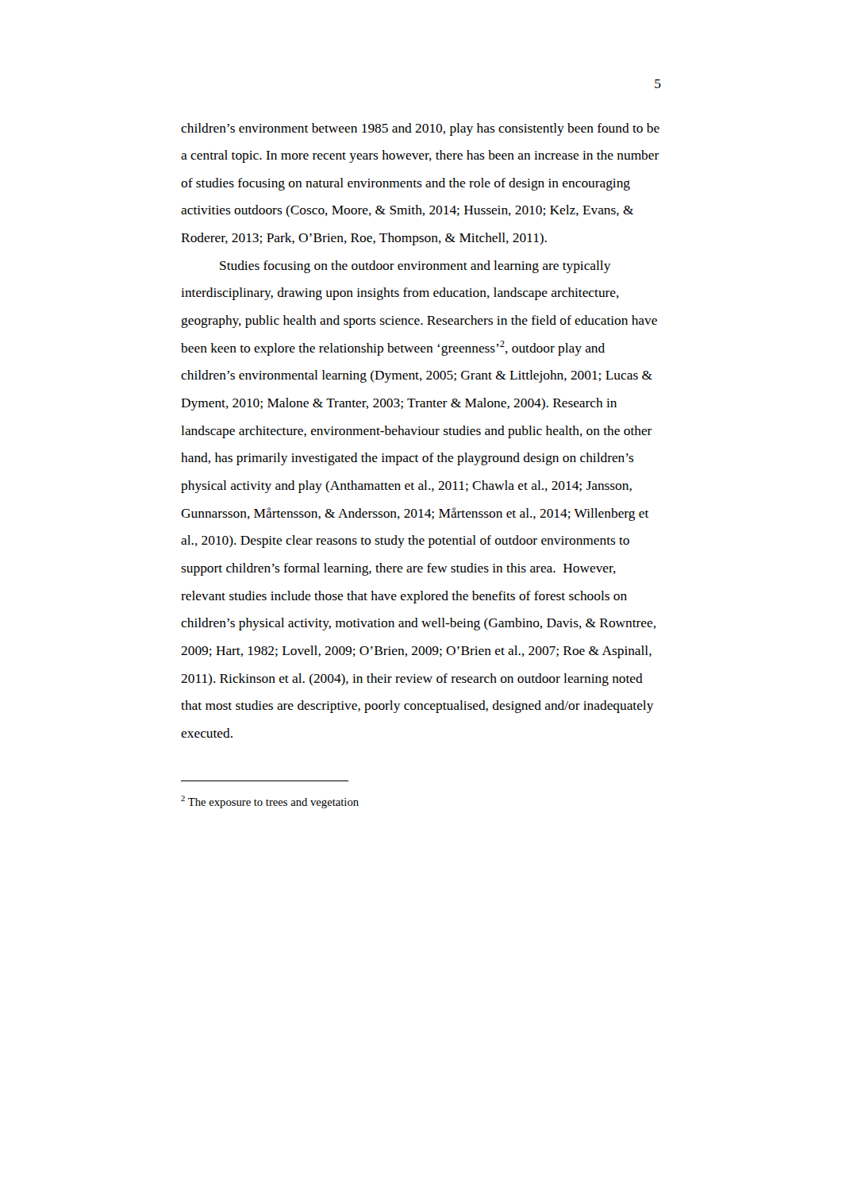5
children’s environment between 1985 and 2010, play has consistently been found to be a central topic. In more recent years however, there has been an increase in the number of studies focusing on natural environments and the role of design in encouraging activities outdoors (Cosco, Moore, & Smith, 2014; Hussein, 2010; Kelz, Evans, & Roderer, 2013; Park, O’Brien, Roe, Thompson, & Mitchell, 2011).
Studies focusing on the outdoor environment and learning are typically interdisciplinary, drawing upon insights from education, landscape architecture, geography, public health and sports science. Researchers in the field of education have been keen to explore the relationship between ‘greenness’2, outdoor play and children’s environmental learning (Dyment, 2005; Grant & Littlejohn, 2001; Lucas & Dyment, 2010; Malone & Tranter, 2003; Tranter & Malone, 2004). Research in landscape architecture, environment-behaviour studies and public health, on the other hand, has primarily investigated the impact of the playground design on children’s physical activity and play (Anthamatten et al., 2011; Chawla et al., 2014; Jansson, Gunnarsson, Mårtensson, & Andersson, 2014; Mårtensson et al., 2014; Willenberg et al., 2010). Despite clear reasons to study the potential of outdoor environments to support children’s formal learning, there are few studies in this area. However, relevant studies include those that have explored the benefits of forest schools on children’s physical activity, motivation and well-being (Gambino, Davis, & Rowntree, 2009; Hart, 1982; Lovell, 2009; O’Brien, 2009; O’Brien et al., 2007; Roe & Aspinall, 2011). Rickinson et al. (2004), in their review of research on outdoor learning noted that most studies are descriptive, poorly conceptualised, designed and/or inadequately executed.
2 The exposure to trees and vegetation